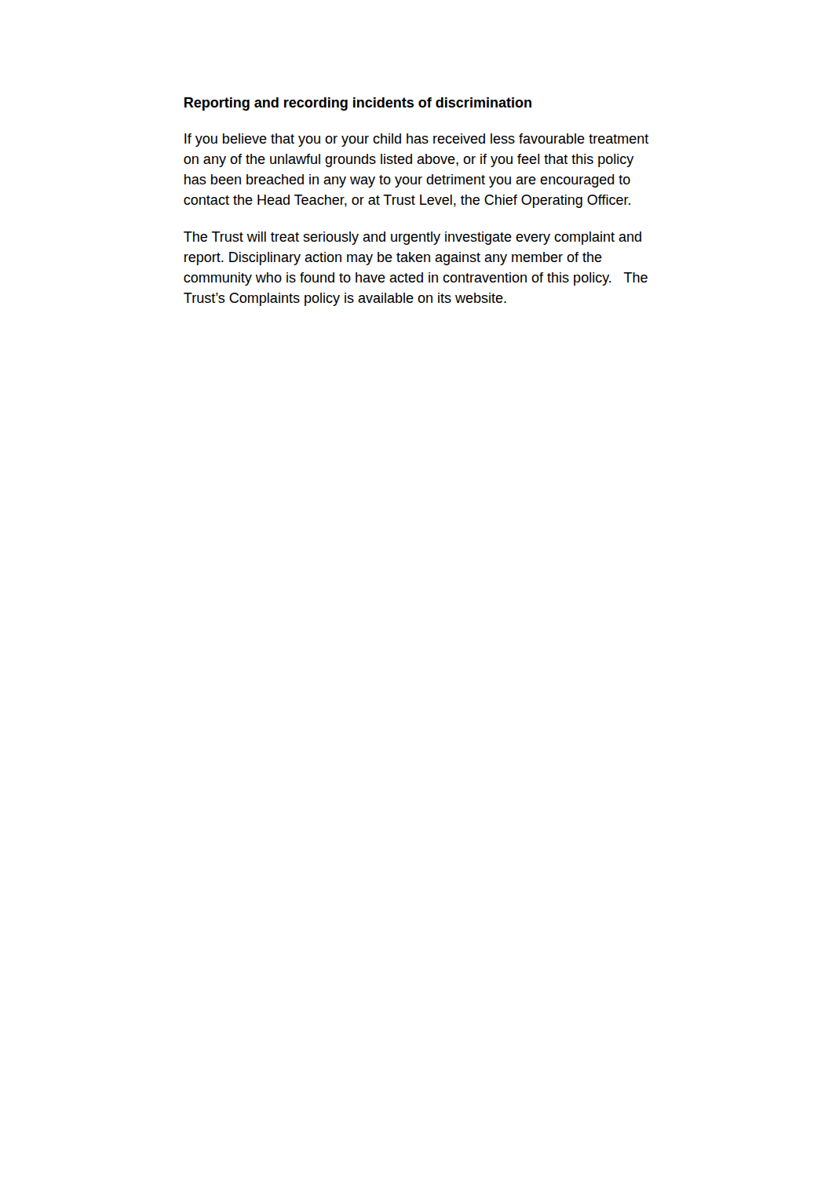Reporting and recording incidents of discrimination
If you believe that you or your child has received less favourable treatment on any of the unlawful grounds listed above, or if you feel that this policy has been breached in any way to your detriment you are encouraged to contact the Head Teacher, or at Trust Level, the Chief Operating Officer.
The Trust will treat seriously and urgently investigate every complaint and report. Disciplinary action may be taken against any member of the community who is found to have acted in contravention of this policy. The Trust’s Complaints policy is available on its website.